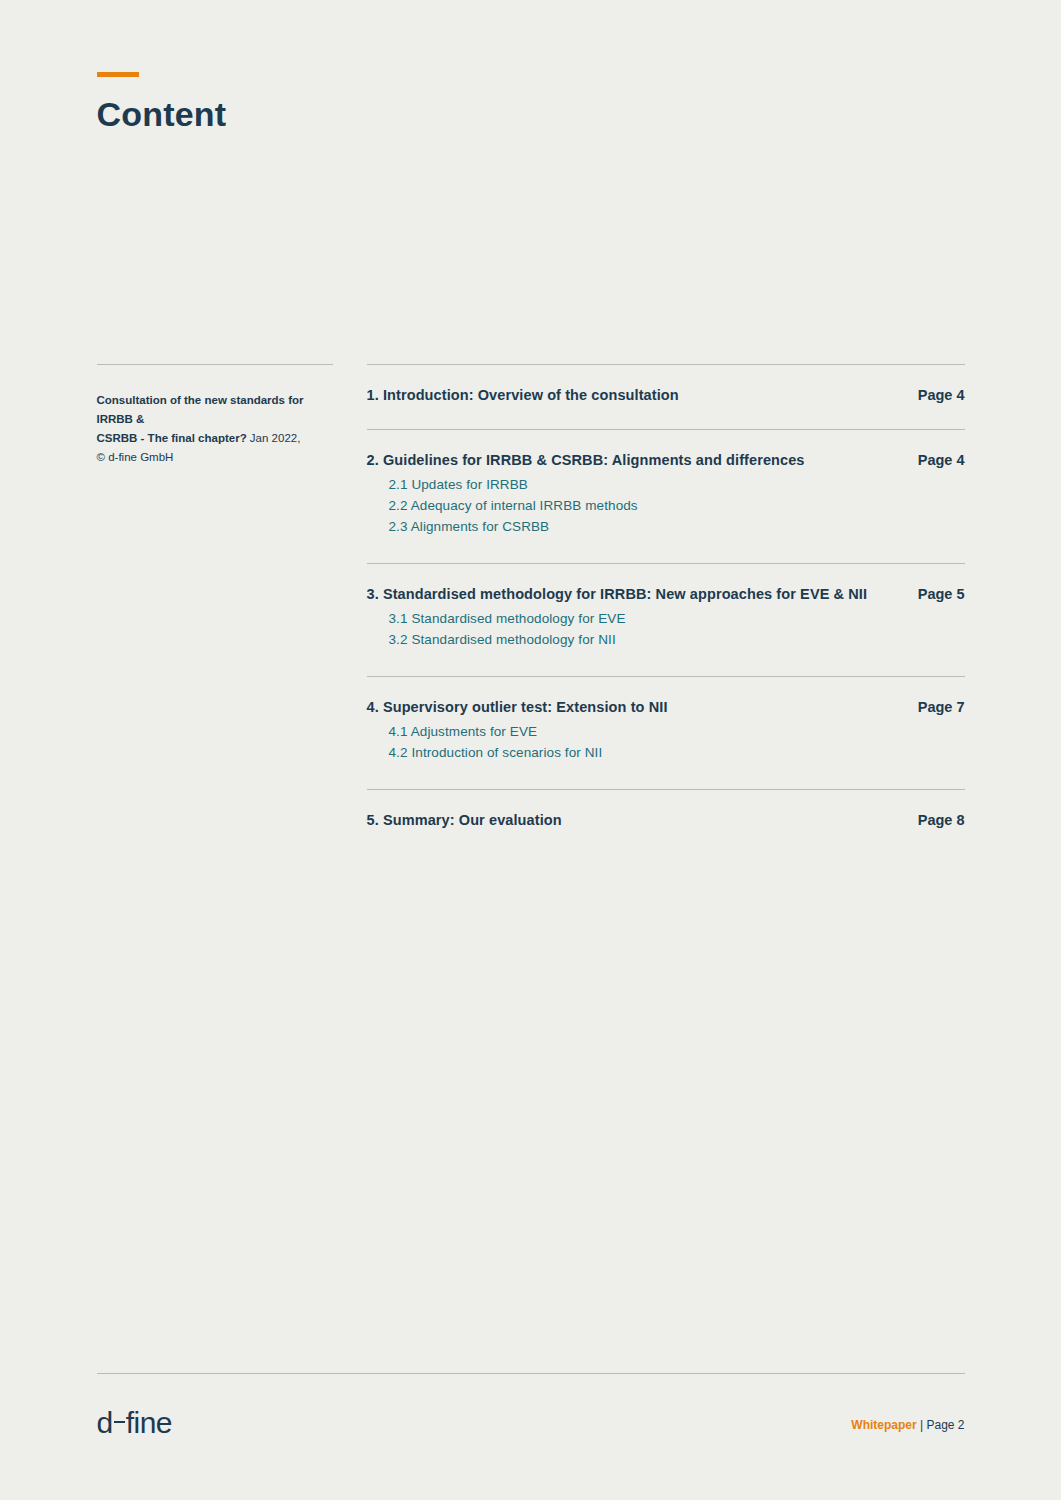Content
Consultation of the new standards for IRRBB &
CSRBB - The final chapter? Jan 2022,
© d-fine GmbH
1. Introduction: Overview of the consultation
Page 4
2. Guidelines for IRRBB & CSRBB: Alignments and differences
Page 4
2.1 Updates for IRRBB
2.2 Adequacy of internal IRRBB methods
2.3 Alignments for CSRBB
3. Standardised methodology for IRRBB: New approaches for EVE & NII
Page 5
3.1 Standardised methodology for EVE
3.2 Standardised methodology for NII
4. Supervisory outlier test: Extension to NII
Page 7
4.1 Adjustments for EVE
4.2 Introduction of scenarios for NII
5. Summary: Our evaluation
Page 8
d fine
Whitepaper | Page 2